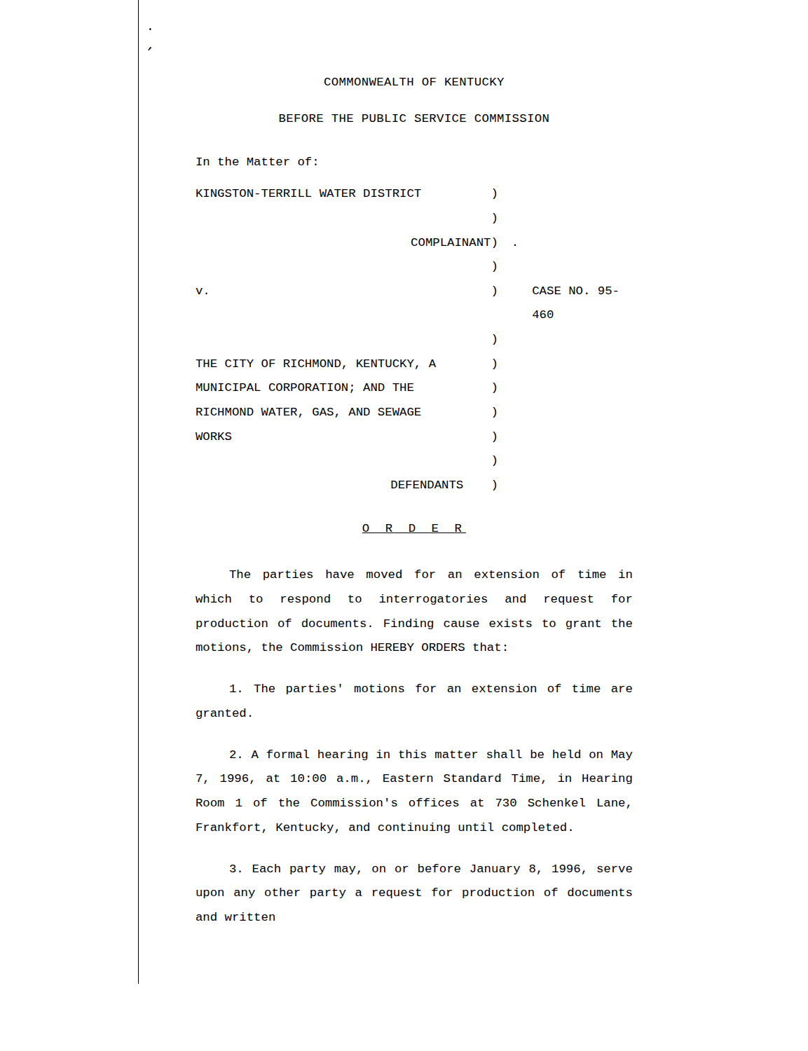. ,
COMMONWEALTH OF KENTUCKY
BEFORE THE PUBLIC SERVICE COMMISSION
In the Matter of:
| KINGSTON-TERRILL WATER DISTRICT | ) | | |
| | ) | | |
| COMPLAINANT | ) | . | |
| | ) | | |
| v. | ) | | CASE NO. 95-460 |
| | ) | | |
| THE CITY OF RICHMOND, KENTUCKY, A | ) | | |
| MUNICIPAL CORPORATION; AND THE | ) | | |
| RICHMOND WATER, GAS, AND SEWAGE | ) | | |
| WORKS | ) | | |
| | ) | | |
| DEFENDANTS | ) | | |
O R D E R
The parties have moved for an extension of time in which to respond to interrogatories and request for production of documents. Finding cause exists to grant the motions, the Commission HEREBY ORDERS that:
1. The parties' motions for an extension of time are granted.
2. A formal hearing in this matter shall be held on May 7, 1996, at 10:00 a.m., Eastern Standard Time, in Hearing Room 1 of the Commission's offices at 730 Schenkel Lane, Frankfort, Kentucky, and continuing until completed.
3. Each party may, on or before January 8, 1996, serve upon any other party a request for production of documents and written